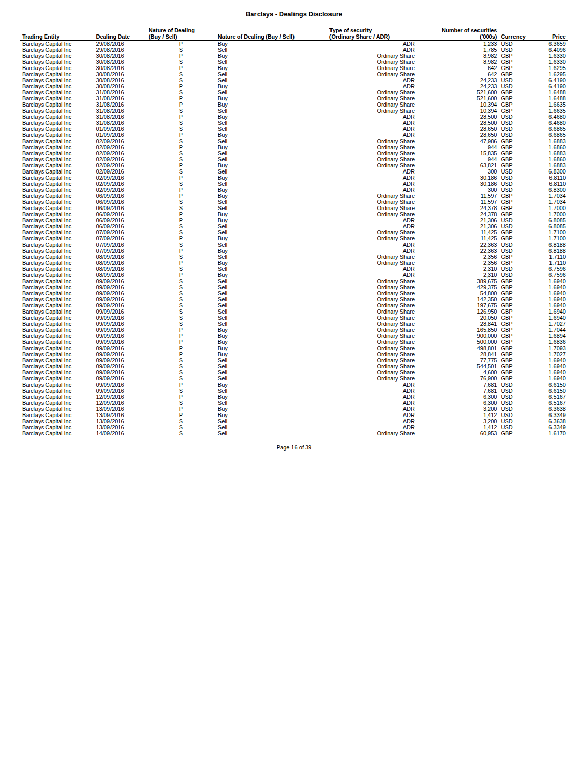Barclays - Dealings Disclosure
| Trading Entity | Dealing Date | Nature of Dealing (Buy / Sell) | Nature of Dealing (Buy / Sell) | Type of security (Ordinary Share / ADR) | Number of securities ('000s) | Currency | Price |
| --- | --- | --- | --- | --- | --- | --- | --- |
| Barclays Capital Inc | 29/08/2016 | P | Buy | ADR | 1,233 | USD | 6.3659 |
| Barclays Capital Inc | 29/08/2016 | S | Sell | ADR | 1,785 | USD | 6.4096 |
| Barclays Capital Inc | 30/08/2016 | P | Buy | Ordinary Share | 8,982 | GBP | 1.6330 |
| Barclays Capital Inc | 30/08/2016 | S | Sell | Ordinary Share | 8,982 | GBP | 1.6330 |
| Barclays Capital Inc | 30/08/2016 | P | Buy | Ordinary Share | 642 | GBP | 1.6295 |
| Barclays Capital Inc | 30/08/2016 | S | Sell | Ordinary Share | 642 | GBP | 1.6295 |
| Barclays Capital Inc | 30/08/2016 | S | Sell | ADR | 24,233 | USD | 6.4190 |
| Barclays Capital Inc | 30/08/2016 | P | Buy | ADR | 24,233 | USD | 6.4190 |
| Barclays Capital Inc | 31/08/2016 | S | Sell | Ordinary Share | 521,600 | GBP | 1.6488 |
| Barclays Capital Inc | 31/08/2016 | P | Buy | Ordinary Share | 521,600 | GBP | 1.6488 |
| Barclays Capital Inc | 31/08/2016 | P | Buy | Ordinary Share | 10,394 | GBP | 1.6635 |
| Barclays Capital Inc | 31/08/2016 | S | Sell | Ordinary Share | 10,394 | GBP | 1.6635 |
| Barclays Capital Inc | 31/08/2016 | P | Buy | ADR | 28,500 | USD | 6.4680 |
| Barclays Capital Inc | 31/08/2016 | S | Sell | ADR | 28,500 | USD | 6.4680 |
| Barclays Capital Inc | 01/09/2016 | S | Sell | ADR | 28,650 | USD | 6.6865 |
| Barclays Capital Inc | 01/09/2016 | P | Buy | ADR | 28,650 | USD | 6.6865 |
| Barclays Capital Inc | 02/09/2016 | S | Sell | Ordinary Share | 47,986 | GBP | 1.6883 |
| Barclays Capital Inc | 02/09/2016 | P | Buy | Ordinary Share | 944 | GBP | 1.6860 |
| Barclays Capital Inc | 02/09/2016 | S | Sell | Ordinary Share | 15,835 | GBP | 1.6883 |
| Barclays Capital Inc | 02/09/2016 | S | Sell | Ordinary Share | 944 | GBP | 1.6860 |
| Barclays Capital Inc | 02/09/2016 | P | Buy | Ordinary Share | 63,821 | GBP | 1.6883 |
| Barclays Capital Inc | 02/09/2016 | S | Sell | ADR | 300 | USD | 6.8300 |
| Barclays Capital Inc | 02/09/2016 | P | Buy | ADR | 30,186 | USD | 6.8110 |
| Barclays Capital Inc | 02/09/2016 | S | Sell | ADR | 30,186 | USD | 6.8110 |
| Barclays Capital Inc | 02/09/2016 | P | Buy | ADR | 300 | USD | 6.8300 |
| Barclays Capital Inc | 06/09/2016 | P | Buy | Ordinary Share | 11,597 | GBP | 1.7034 |
| Barclays Capital Inc | 06/09/2016 | S | Sell | Ordinary Share | 11,597 | GBP | 1.7034 |
| Barclays Capital Inc | 06/09/2016 | S | Sell | Ordinary Share | 24,378 | GBP | 1.7000 |
| Barclays Capital Inc | 06/09/2016 | P | Buy | Ordinary Share | 24,378 | GBP | 1.7000 |
| Barclays Capital Inc | 06/09/2016 | P | Buy | ADR | 21,306 | USD | 6.8085 |
| Barclays Capital Inc | 06/09/2016 | S | Sell | ADR | 21,306 | USD | 6.8085 |
| Barclays Capital Inc | 07/09/2016 | S | Sell | Ordinary Share | 11,425 | GBP | 1.7100 |
| Barclays Capital Inc | 07/09/2016 | P | Buy | Ordinary Share | 11,425 | GBP | 1.7100 |
| Barclays Capital Inc | 07/09/2016 | S | Sell | ADR | 22,363 | USD | 6.8188 |
| Barclays Capital Inc | 07/09/2016 | P | Buy | ADR | 22,363 | USD | 6.8188 |
| Barclays Capital Inc | 08/09/2016 | S | Sell | Ordinary Share | 2,356 | GBP | 1.7110 |
| Barclays Capital Inc | 08/09/2016 | P | Buy | Ordinary Share | 2,356 | GBP | 1.7110 |
| Barclays Capital Inc | 08/09/2016 | S | Sell | ADR | 2,310 | USD | 6.7596 |
| Barclays Capital Inc | 08/09/2016 | P | Buy | ADR | 2,310 | USD | 6.7596 |
| Barclays Capital Inc | 09/09/2016 | S | Sell | Ordinary Share | 389,675 | GBP | 1.6940 |
| Barclays Capital Inc | 09/09/2016 | S | Sell | Ordinary Share | 429,375 | GBP | 1.6940 |
| Barclays Capital Inc | 09/09/2016 | S | Sell | Ordinary Share | 54,800 | GBP | 1.6940 |
| Barclays Capital Inc | 09/09/2016 | S | Sell | Ordinary Share | 142,350 | GBP | 1.6940 |
| Barclays Capital Inc | 09/09/2016 | S | Sell | Ordinary Share | 197,675 | GBP | 1.6940 |
| Barclays Capital Inc | 09/09/2016 | S | Sell | Ordinary Share | 126,950 | GBP | 1.6940 |
| Barclays Capital Inc | 09/09/2016 | S | Sell | Ordinary Share | 20,050 | GBP | 1.6940 |
| Barclays Capital Inc | 09/09/2016 | S | Sell | Ordinary Share | 28,841 | GBP | 1.7027 |
| Barclays Capital Inc | 09/09/2016 | P | Buy | Ordinary Share | 165,850 | GBP | 1.7044 |
| Barclays Capital Inc | 09/09/2016 | P | Buy | Ordinary Share | 900,000 | GBP | 1.6894 |
| Barclays Capital Inc | 09/09/2016 | P | Buy | Ordinary Share | 500,000 | GBP | 1.6836 |
| Barclays Capital Inc | 09/09/2016 | P | Buy | Ordinary Share | 498,801 | GBP | 1.7093 |
| Barclays Capital Inc | 09/09/2016 | P | Buy | Ordinary Share | 28,841 | GBP | 1.7027 |
| Barclays Capital Inc | 09/09/2016 | S | Sell | Ordinary Share | 77,775 | GBP | 1.6940 |
| Barclays Capital Inc | 09/09/2016 | S | Sell | Ordinary Share | 544,501 | GBP | 1.6940 |
| Barclays Capital Inc | 09/09/2016 | S | Sell | Ordinary Share | 4,600 | GBP | 1.6940 |
| Barclays Capital Inc | 09/09/2016 | S | Sell | Ordinary Share | 76,900 | GBP | 1.6940 |
| Barclays Capital Inc | 09/09/2016 | P | Buy | ADR | 7,681 | USD | 6.6150 |
| Barclays Capital Inc | 09/09/2016 | S | Sell | ADR | 7,681 | USD | 6.6150 |
| Barclays Capital Inc | 12/09/2016 | P | Buy | ADR | 6,300 | USD | 6.5167 |
| Barclays Capital Inc | 12/09/2016 | S | Sell | ADR | 6,300 | USD | 6.5167 |
| Barclays Capital Inc | 13/09/2016 | P | Buy | ADR | 3,200 | USD | 6.3638 |
| Barclays Capital Inc | 13/09/2016 | P | Buy | ADR | 1,412 | USD | 6.3349 |
| Barclays Capital Inc | 13/09/2016 | S | Sell | ADR | 3,200 | USD | 6.3638 |
| Barclays Capital Inc | 13/09/2016 | S | Sell | ADR | 1,412 | USD | 6.3349 |
| Barclays Capital Inc | 14/09/2016 | S | Sell | Ordinary Share | 60,953 | GBP | 1.6170 |
Page 16 of 39